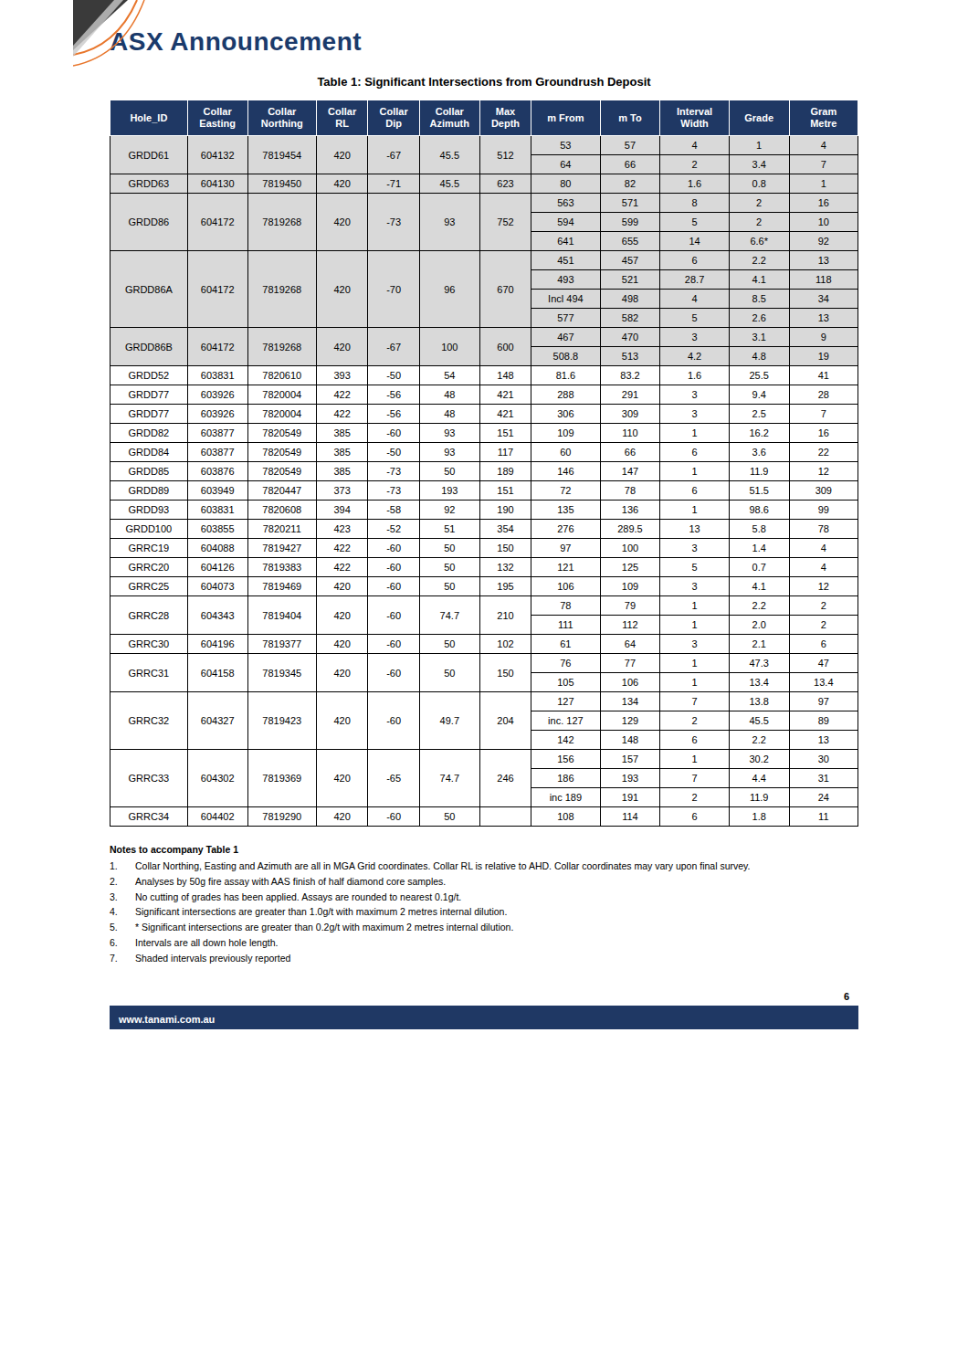ASX Announcement
Table 1: Significant Intersections from Groundrush Deposit
| Hole_ID | Collar Easting | Collar Northing | Collar RL | Collar Dip | Collar Azimuth | Max Depth | m From | m To | Interval Width | Grade | Gram Metre |
| --- | --- | --- | --- | --- | --- | --- | --- | --- | --- | --- | --- |
| GRDD61 | 604132 | 7819454 | 420 | -67 | 45.5 | 512 | 53 | 57 | 4 | 1 | 4 |
| 64 | 66 | 2 | 3.4 | 7 |
| GRDD63 | 604130 | 7819450 | 420 | -71 | 45.5 | 623 | 80 | 82 | 1.6 | 0.8 | 1 |
| GRDD86 | 604172 | 7819268 | 420 | -73 | 93 | 752 | 563 | 571 | 8 | 2 | 16 |
| 594 | 599 | 5 | 2 | 10 |
| 641 | 655 | 14 | 6.6* | 92 |
| GRDD86A | 604172 | 7819268 | 420 | -70 | 96 | 670 | 451 | 457 | 6 | 2.2 | 13 |
| 493 | 521 | 28.7 | 4.1 | 118 |
| Incl 494 | 498 | 4 | 8.5 | 34 |
| 577 | 582 | 5 | 2.6 | 13 |
| GRDD86B | 604172 | 7819268 | 420 | -67 | 100 | 600 | 467 | 470 | 3 | 3.1 | 9 |
| 508.8 | 513 | 4.2 | 4.8 | 19 |
| GRDD52 | 603831 | 7820610 | 393 | -50 | 54 | 148 | 81.6 | 83.2 | 1.6 | 25.5 | 41 |
| GRDD77 | 603926 | 7820004 | 422 | -56 | 48 | 421 | 288 | 291 | 3 | 9.4 | 28 |
| GRDD77 | 603926 | 7820004 | 422 | -56 | 48 | 421 | 306 | 309 | 3 | 2.5 | 7 |
| GRDD82 | 603877 | 7820549 | 385 | -60 | 93 | 151 | 109 | 110 | 1 | 16.2 | 16 |
| GRDD84 | 603877 | 7820549 | 385 | -50 | 93 | 117 | 60 | 66 | 6 | 3.6 | 22 |
| GRDD85 | 603876 | 7820549 | 385 | -73 | 50 | 189 | 146 | 147 | 1 | 11.9 | 12 |
| GRDD89 | 603949 | 7820447 | 373 | -73 | 193 | 151 | 72 | 78 | 6 | 51.5 | 309 |
| GRDD93 | 603831 | 7820608 | 394 | -58 | 92 | 190 | 135 | 136 | 1 | 98.6 | 99 |
| GRDD100 | 603855 | 7820211 | 423 | -52 | 51 | 354 | 276 | 289.5 | 13 | 5.8 | 78 |
| GRRC19 | 604088 | 7819427 | 422 | -60 | 50 | 150 | 97 | 100 | 3 | 1.4 | 4 |
| GRRC20 | 604126 | 7819383 | 422 | -60 | 50 | 132 | 121 | 125 | 5 | 0.7 | 4 |
| GRRC25 | 604073 | 7819469 | 420 | -60 | 50 | 195 | 106 | 109 | 3 | 4.1 | 12 |
| GRRC28 | 604343 | 7819404 | 420 | -60 | 74.7 | 210 | 78 | 79 | 1 | 2.2 | 2 |
| 111 | 112 | 1 | 2.0 | 2 |
| GRRC30 | 604196 | 7819377 | 420 | -60 | 50 | 102 | 61 | 64 | 3 | 2.1 | 6 |
| GRRC31 | 604158 | 7819345 | 420 | -60 | 50 | 150 | 76 | 77 | 1 | 47.3 | 47 |
| 105 | 106 | 1 | 13.4 | 13.4 |
| GRRC32 | 604327 | 7819423 | 420 | -60 | 49.7 | 204 | 127 | 134 | 7 | 13.8 | 97 |
| inc. 127 | 129 | 2 | 45.5 | 89 |
| 142 | 148 | 6 | 2.2 | 13 |
| GRRC33 | 604302 | 7819369 | 420 | -65 | 74.7 | 246 | 156 | 157 | 1 | 30.2 | 30 |
| 186 | 193 | 7 | 4.4 | 31 |
| inc 189 | 191 | 2 | 11.9 | 24 |
| GRRC34 | 604402 | 7819290 | 420 | -60 | 50 | | 108 | 114 | 6 | 1.8 | 11 |
Notes to accompany Table 1
1. Collar Northing, Easting and Azimuth are all in MGA Grid coordinates. Collar RL is relative to AHD. Collar coordinates may vary upon final survey.
2. Analyses by 50g fire assay with AAS finish of half diamond core samples.
3. No cutting of grades has been applied. Assays are rounded to nearest 0.1g/t.
4. Significant intersections are greater than 1.0g/t with maximum 2 metres internal dilution.
5.* Significant intersections are greater than 0.2g/t with maximum 2 metres internal dilution.
6. Intervals are all down hole length.
7. Shaded intervals previously reported
6
www.tanami.com.au